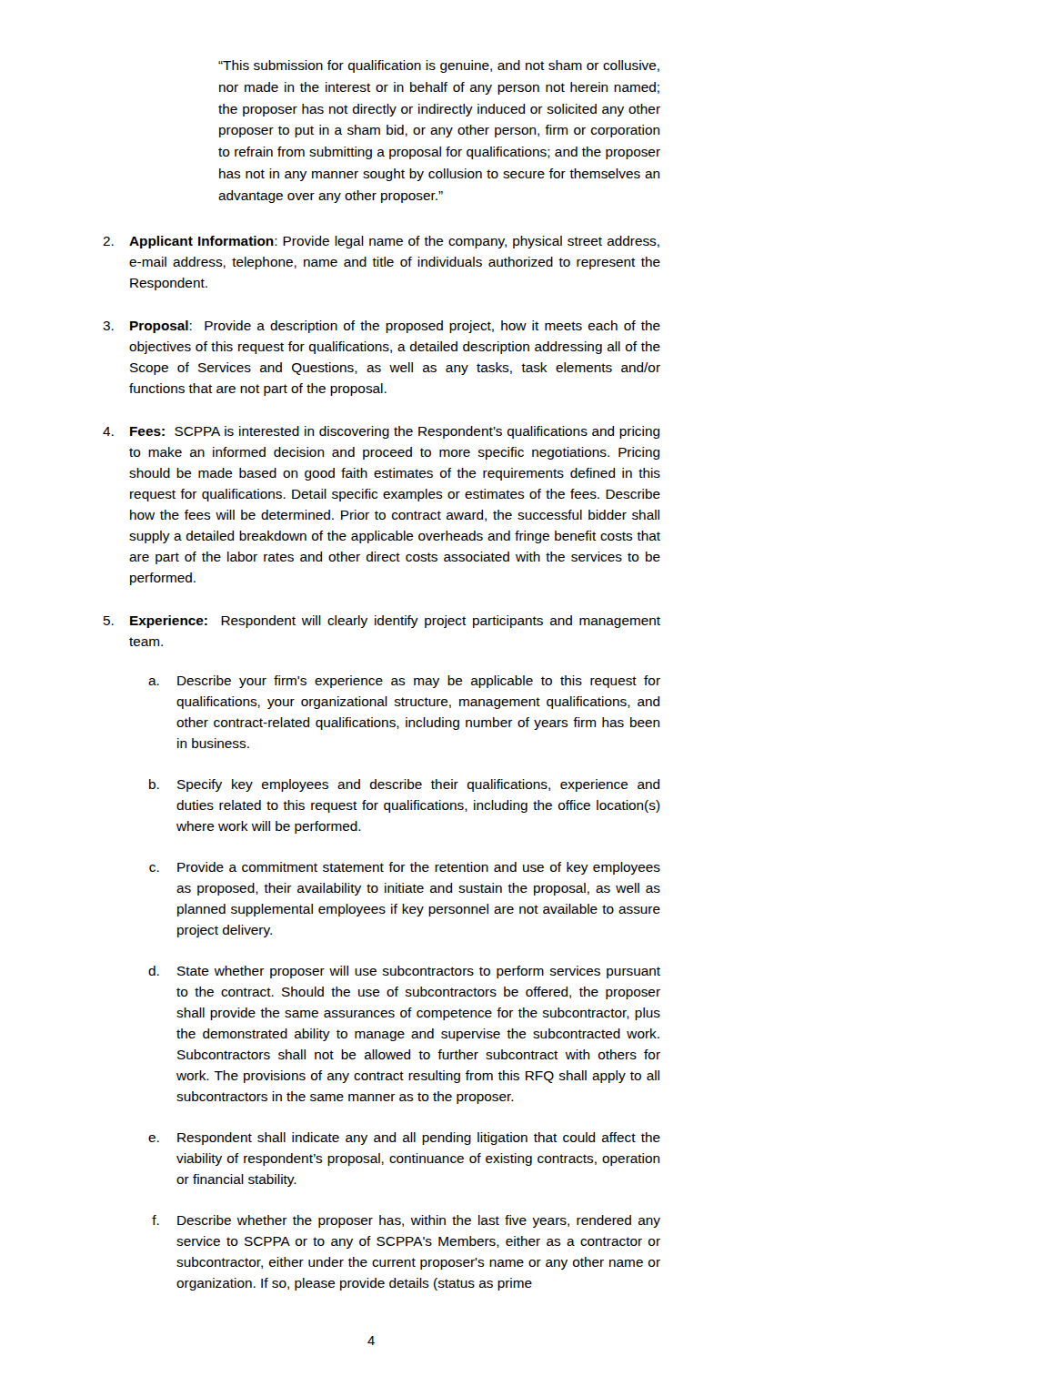“This submission for qualification is genuine, and not sham or collusive, nor made in the interest or in behalf of any person not herein named; the proposer has not directly or indirectly induced or solicited any other proposer to put in a sham bid, or any other person, firm or corporation to refrain from submitting a proposal for qualifications; and the proposer has not in any manner sought by collusion to secure for themselves an advantage over any other proposer.”
Applicant Information: Provide legal name of the company, physical street address, e-mail address, telephone, name and title of individuals authorized to represent the Respondent.
Proposal: Provide a description of the proposed project, how it meets each of the objectives of this request for qualifications, a detailed description addressing all of the Scope of Services and Questions, as well as any tasks, task elements and/or functions that are not part of the proposal.
Fees: SCPPA is interested in discovering the Respondent’s qualifications and pricing to make an informed decision and proceed to more specific negotiations. Pricing should be made based on good faith estimates of the requirements defined in this request for qualifications. Detail specific examples or estimates of the fees. Describe how the fees will be determined. Prior to contract award, the successful bidder shall supply a detailed breakdown of the applicable overheads and fringe benefit costs that are part of the labor rates and other direct costs associated with the services to be performed.
Experience: Respondent will clearly identify project participants and management team.
Describe your firm's experience as may be applicable to this request for qualifications, your organizational structure, management qualifications, and other contract-related qualifications, including number of years firm has been in business.
Specify key employees and describe their qualifications, experience and duties related to this request for qualifications, including the office location(s) where work will be performed.
Provide a commitment statement for the retention and use of key employees as proposed, their availability to initiate and sustain the proposal, as well as planned supplemental employees if key personnel are not available to assure project delivery.
State whether proposer will use subcontractors to perform services pursuant to the contract. Should the use of subcontractors be offered, the proposer shall provide the same assurances of competence for the subcontractor, plus the demonstrated ability to manage and supervise the subcontracted work. Subcontractors shall not be allowed to further subcontract with others for work. The provisions of any contract resulting from this RFQ shall apply to all subcontractors in the same manner as to the proposer.
Respondent shall indicate any and all pending litigation that could affect the viability of respondent’s proposal, continuance of existing contracts, operation or financial stability.
Describe whether the proposer has, within the last five years, rendered any service to SCPPA or to any of SCPPA's Members, either as a contractor or subcontractor, either under the current proposer's name or any other name or organization. If so, please provide details (status as prime
4